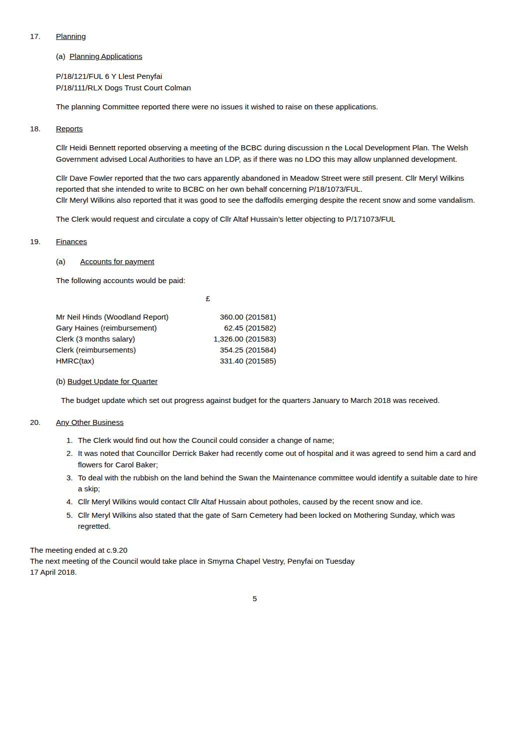17.
Planning
(a) Planning Applications
P/18/121/FUL 6 Y Llest Penyfai
P/18/111/RLX Dogs Trust Court Colman
The planning Committee reported there were no issues it wished to raise on these applications.
18.
Reports
Cllr Heidi Bennett reported observing a meeting of the BCBC during discussion n the Local Development Plan. The Welsh Government advised Local Authorities to have an LDP, as if there was no LDO this may allow unplanned development.
Cllr Dave Fowler reported that the two cars apparently abandoned in Meadow Street were still present. Cllr Meryl Wilkins reported that she intended to write to BCBC on her own behalf concerning P/18/1073/FUL.
Cllr Meryl Wilkins also reported that it was good to see the daffodils emerging despite the recent snow and some vandalism.
The Clerk would request and circulate a copy of Cllr Altaf Hussain’s letter objecting to P/171073/FUL
19.
Finances
(a) Accounts for payment
The following accounts would be paid:
£
| Mr Neil Hinds (Woodland Report) | 360.00 (201581) |
| Gary Haines (reimbursement) | 62.45 (201582) |
| Clerk (3 months salary) | 1,326.00 (201583) |
| Clerk (reimbursements) | 354.25 (201584) |
| HMRC(tax) | 331.40 (201585) |
(b) Budget Update for Quarter
The budget update which set out progress against budget for the quarters January to March 2018 was received.
20.
Any Other Business
The Clerk would find out how the Council could consider a change of name;
It was noted that Councillor Derrick Baker had recently come out of hospital and it was agreed to send him a card and flowers for Carol Baker;
To deal with the rubbish on the land behind the Swan the Maintenance committee would identify a suitable date to hire a skip;
Cllr Meryl Wilkins would contact Cllr Altaf Hussain about potholes, caused by the recent snow and ice.
Cllr Meryl Wilkins also stated that the gate of Sarn Cemetery had been locked on Mothering Sunday, which was regretted.
The meeting ended at c.9.20
The next meeting of the Council would take place in Smyrna Chapel Vestry, Penyfai on Tuesday
17 April 2018.
5